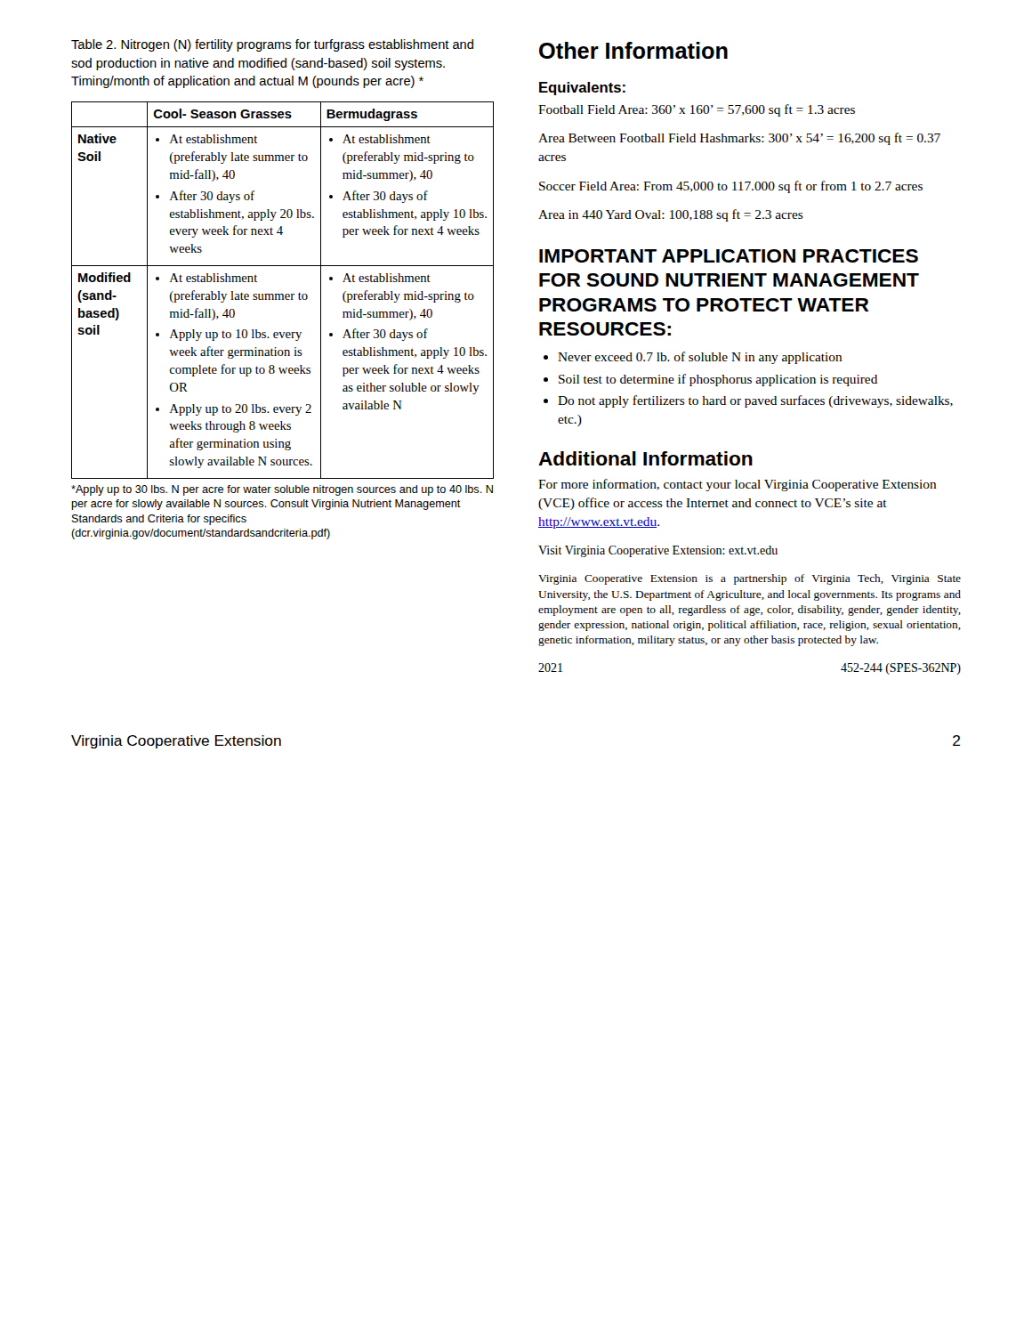Table 2. Nitrogen (N) fertility programs for turfgrass establishment and sod production in native and modified (sand-based) soil systems. Timing/month of application and actual M (pounds per acre) *
| | Cool- Season Grasses | Bermudagrass |
| --- | --- | --- |
| Native Soil | At establishment (preferably late summer to mid-fall), 40 After 30 days of establishment, apply 20 lbs. every week for next 4 weeks | At establishment (preferably mid-spring to mid-summer), 40 After 30 days of establishment, apply 10 lbs. per week for next 4 weeks |
| Modified (sand-based) soil | At establishment (preferably late summer to mid-fall), 40 Apply up to 10 lbs. every week after germination is complete for up to 8 weeks OR Apply up to 20 lbs. every 2 weeks through 8 weeks after germination using slowly available N sources. | At establishment (preferably mid-spring to mid-summer), 40 After 30 days of establishment, apply 10 lbs. per week for next 4 weeks as either soluble or slowly available N |
*Apply up to 30 lbs. N per acre for water soluble nitrogen sources and up to 40 lbs. N per acre for slowly available N sources. Consult Virginia Nutrient Management Standards and Criteria for specifics (dcr.virginia.gov/document/standardsandcriteria.pdf)
Other Information
Equivalents:
Football Field Area: 360’ x 160’ = 57,600 sq ft = 1.3 acres
Area Between Football Field Hashmarks: 300’ x 54’ = 16,200 sq ft = 0.37 acres
Soccer Field Area: From 45,000 to 117.000 sq ft or from 1 to 2.7 acres
Area in 440 Yard Oval: 100,188 sq ft = 2.3 acres
IMPORTANT APPLICATION PRACTICES FOR SOUND NUTRIENT MANAGEMENT PROGRAMS TO PROTECT WATER RESOURCES:
Never exceed 0.7 lb. of soluble N in any application
Soil test to determine if phosphorus application is required
Do not apply fertilizers to hard or paved surfaces (driveways, sidewalks, etc.)
Additional Information
For more information, contact your local Virginia Cooperative Extension (VCE) office or access the Internet and connect to VCE’s site at http://www.ext.vt.edu.
Visit Virginia Cooperative Extension: ext.vt.edu
Virginia Cooperative Extension is a partnership of Virginia Tech, Virginia State University, the U.S. Department of Agriculture, and local governments. Its programs and employment are open to all, regardless of age, color, disability, gender, gender identity, gender expression, national origin, political affiliation, race, religion, sexual orientation, genetic information, military status, or any other basis protected by law.
2021 452-244 (SPES-362NP)
Virginia Cooperative Extension 2